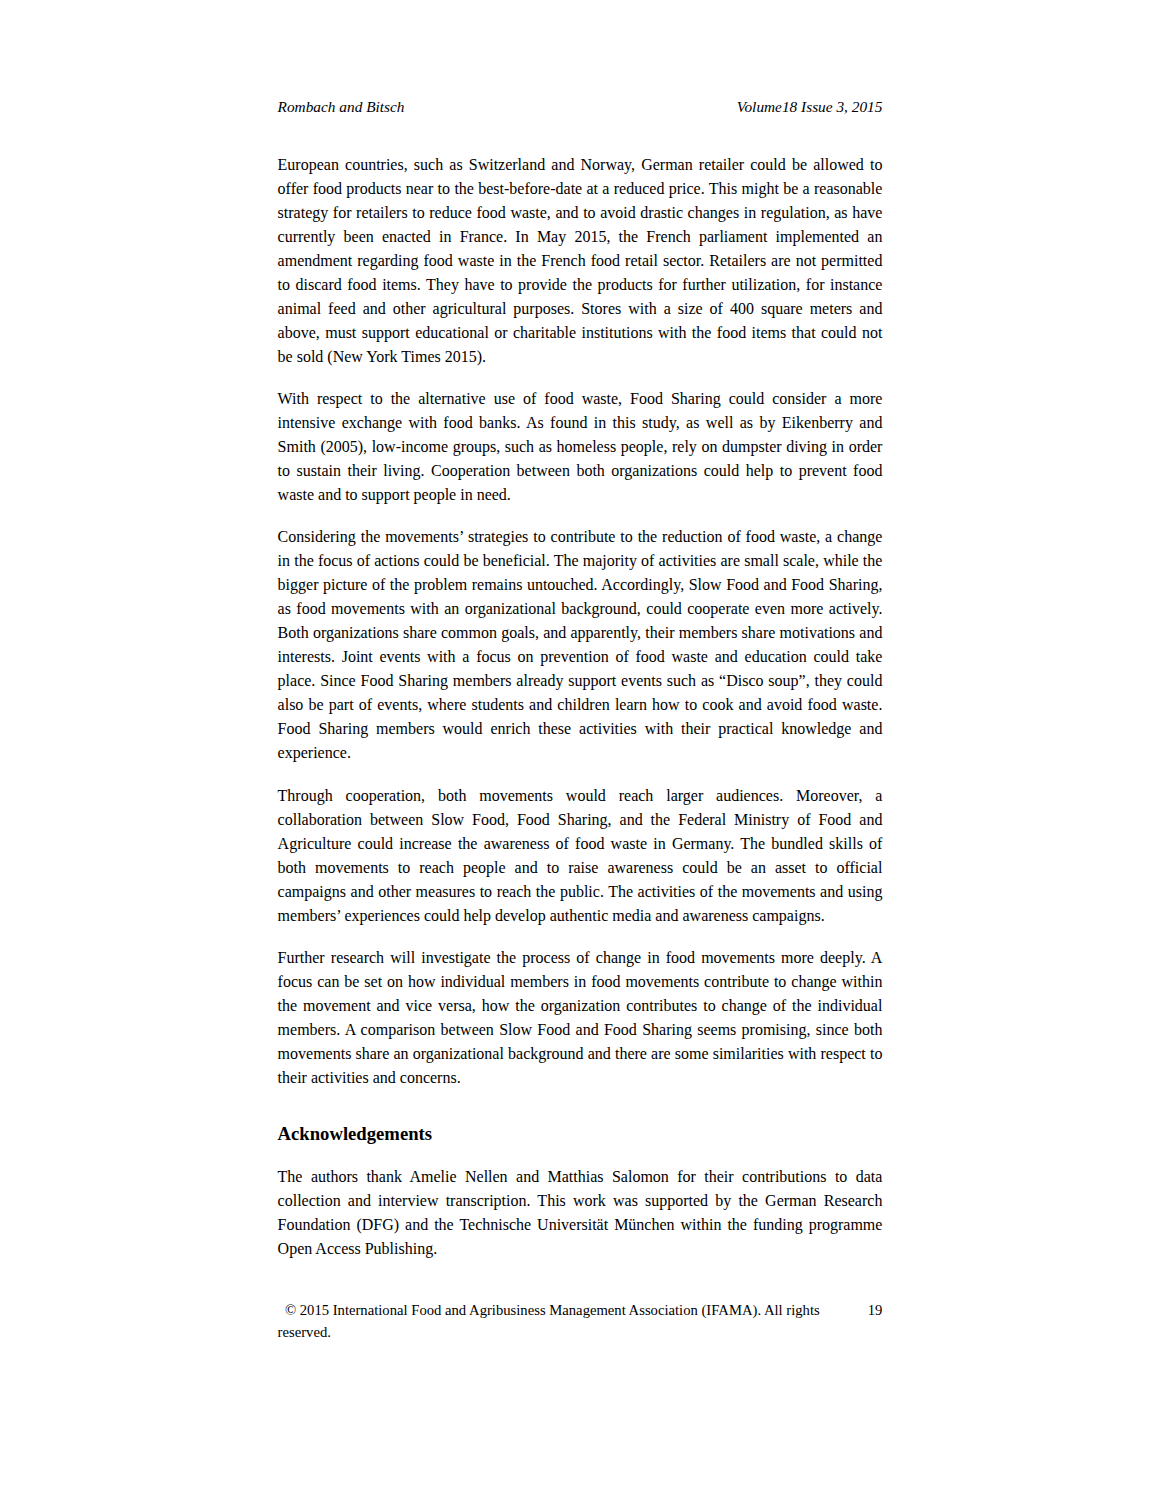Rombach and Bitsch Volume18 Issue 3, 2015
European countries, such as Switzerland and Norway, German retailer could be allowed to offer food products near to the best-before-date at a reduced price. This might be a reasonable strategy for retailers to reduce food waste, and to avoid drastic changes in regulation, as have currently been enacted in France. In May 2015, the French parliament implemented an amendment regarding food waste in the French food retail sector. Retailers are not permitted to discard food items. They have to provide the products for further utilization, for instance animal feed and other agricultural purposes. Stores with a size of 400 square meters and above, must support educational or charitable institutions with the food items that could not be sold (New York Times 2015).
With respect to the alternative use of food waste, Food Sharing could consider a more intensive exchange with food banks. As found in this study, as well as by Eikenberry and Smith (2005), low-income groups, such as homeless people, rely on dumpster diving in order to sustain their living. Cooperation between both organizations could help to prevent food waste and to support people in need.
Considering the movements’ strategies to contribute to the reduction of food waste, a change in the focus of actions could be beneficial. The majority of activities are small scale, while the bigger picture of the problem remains untouched. Accordingly, Slow Food and Food Sharing, as food movements with an organizational background, could cooperate even more actively. Both organizations share common goals, and apparently, their members share motivations and interests. Joint events with a focus on prevention of food waste and education could take place. Since Food Sharing members already support events such as “Disco soup”, they could also be part of events, where students and children learn how to cook and avoid food waste. Food Sharing members would enrich these activities with their practical knowledge and experience.
Through cooperation, both movements would reach larger audiences. Moreover, a collaboration between Slow Food, Food Sharing, and the Federal Ministry of Food and Agriculture could increase the awareness of food waste in Germany. The bundled skills of both movements to reach people and to raise awareness could be an asset to official campaigns and other measures to reach the public. The activities of the movements and using members’ experiences could help develop authentic media and awareness campaigns.
Further research will investigate the process of change in food movements more deeply. A focus can be set on how individual members in food movements contribute to change within the movement and vice versa, how the organization contributes to change of the individual members. A comparison between Slow Food and Food Sharing seems promising, since both movements share an organizational background and there are some similarities with respect to their activities and concerns.
Acknowledgements
The authors thank Amelie Nellen and Matthias Salomon for their contributions to data collection and interview transcription. This work was supported by the German Research Foundation (DFG) and the Technische Universität München within the funding programme Open Access Publishing.
© 2015 International Food and Agribusiness Management Association (IFAMA). All rights reserved. 19